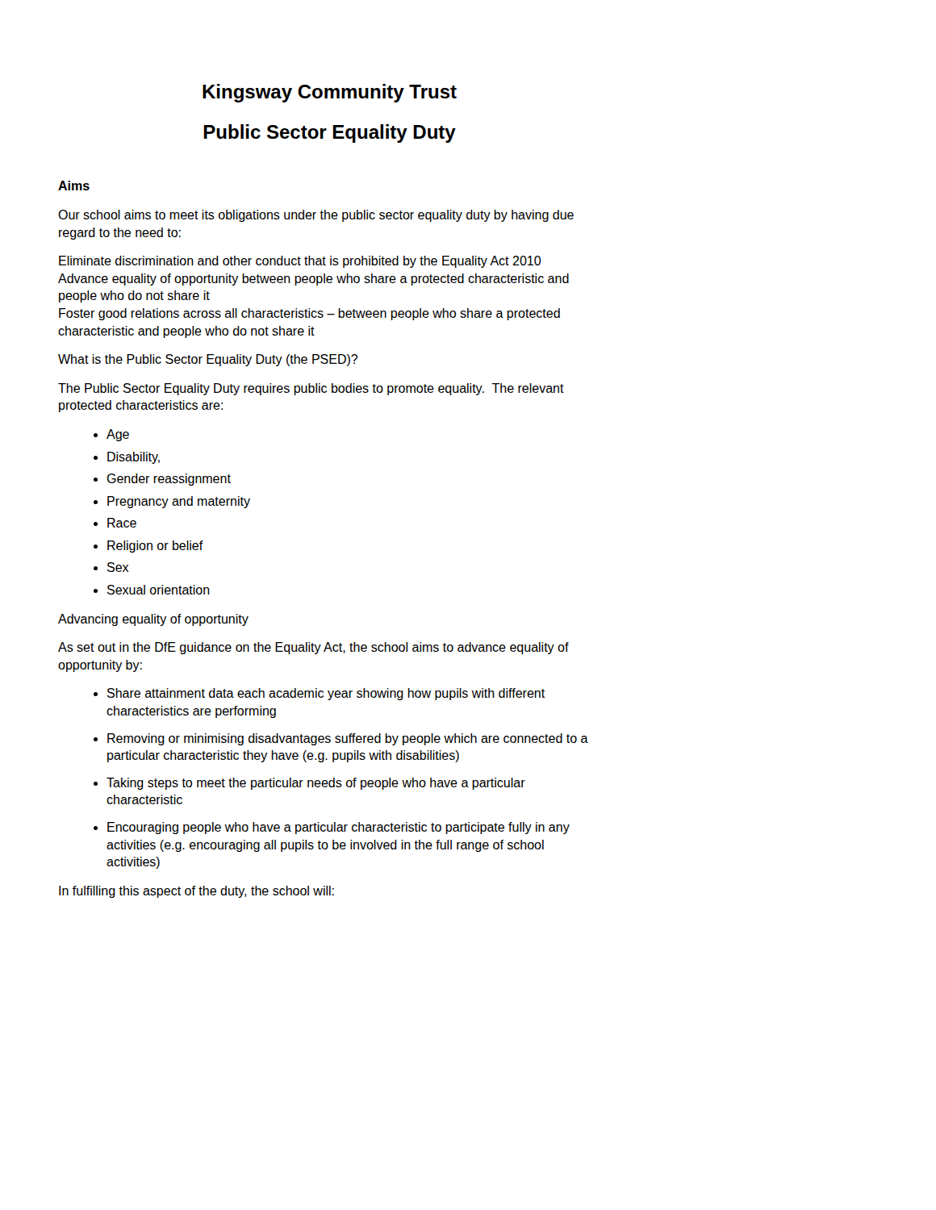Kingsway Community Trust
Public Sector Equality Duty
Aims
Our school aims to meet its obligations under the public sector equality duty by having due regard to the need to:
Eliminate discrimination and other conduct that is prohibited by the Equality Act 2010
Advance equality of opportunity between people who share a protected characteristic and people who do not share it
Foster good relations across all characteristics – between people who share a protected characteristic and people who do not share it
What is the Public Sector Equality Duty (the PSED)?
The Public Sector Equality Duty requires public bodies to promote equality. The relevant protected characteristics are:
Age
Disability,
Gender reassignment
Pregnancy and maternity
Race
Religion or belief
Sex
Sexual orientation
Advancing equality of opportunity
As set out in the DfE guidance on the Equality Act, the school aims to advance equality of opportunity by:
Share attainment data each academic year showing how pupils with different characteristics are performing
Removing or minimising disadvantages suffered by people which are connected to a particular characteristic they have (e.g. pupils with disabilities)
Taking steps to meet the particular needs of people who have a particular characteristic
Encouraging people who have a particular characteristic to participate fully in any activities (e.g. encouraging all pupils to be involved in the full range of school activities)
In fulfilling this aspect of the duty, the school will: